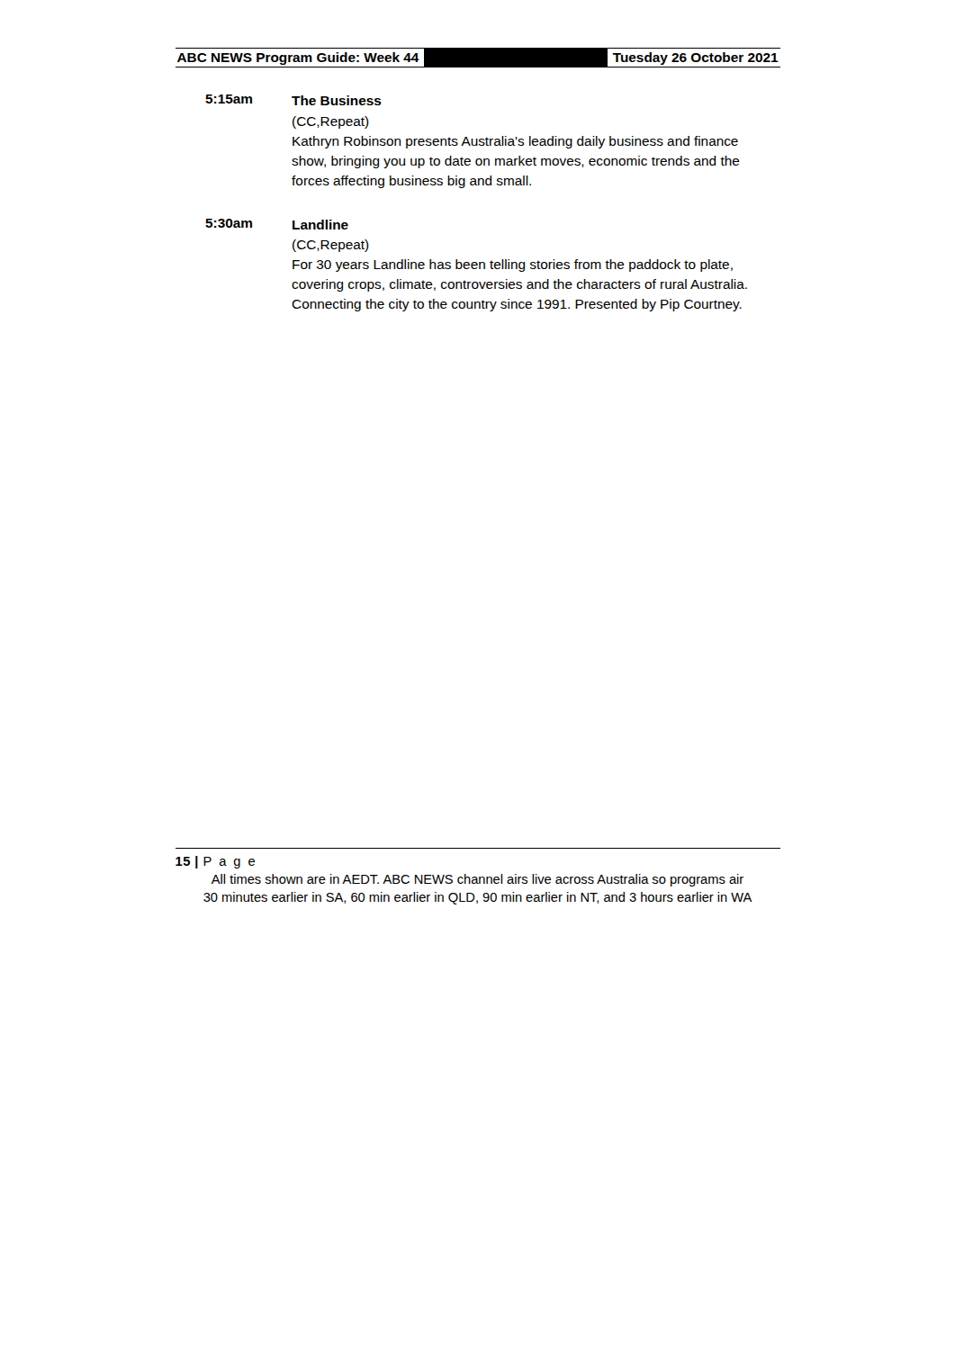ABC NEWS Program Guide: Week 44
Tuesday 26 October 2021
5:15am
The Business
(CC,Repeat)
Kathryn Robinson presents Australia's leading daily business and finance show, bringing you up to date on market moves, economic trends and the forces affecting business big and small.
5:30am
Landline
(CC,Repeat)
For 30 years Landline has been telling stories from the paddock to plate, covering crops, climate, controversies and the characters of rural Australia. Connecting the city to the country since 1991. Presented by Pip Courtney.
15 | P a g e
All times shown are in AEDT. ABC NEWS channel airs live across Australia so programs air
30 minutes earlier in SA, 60 min earlier in QLD, 90 min earlier in NT, and 3 hours earlier in WA